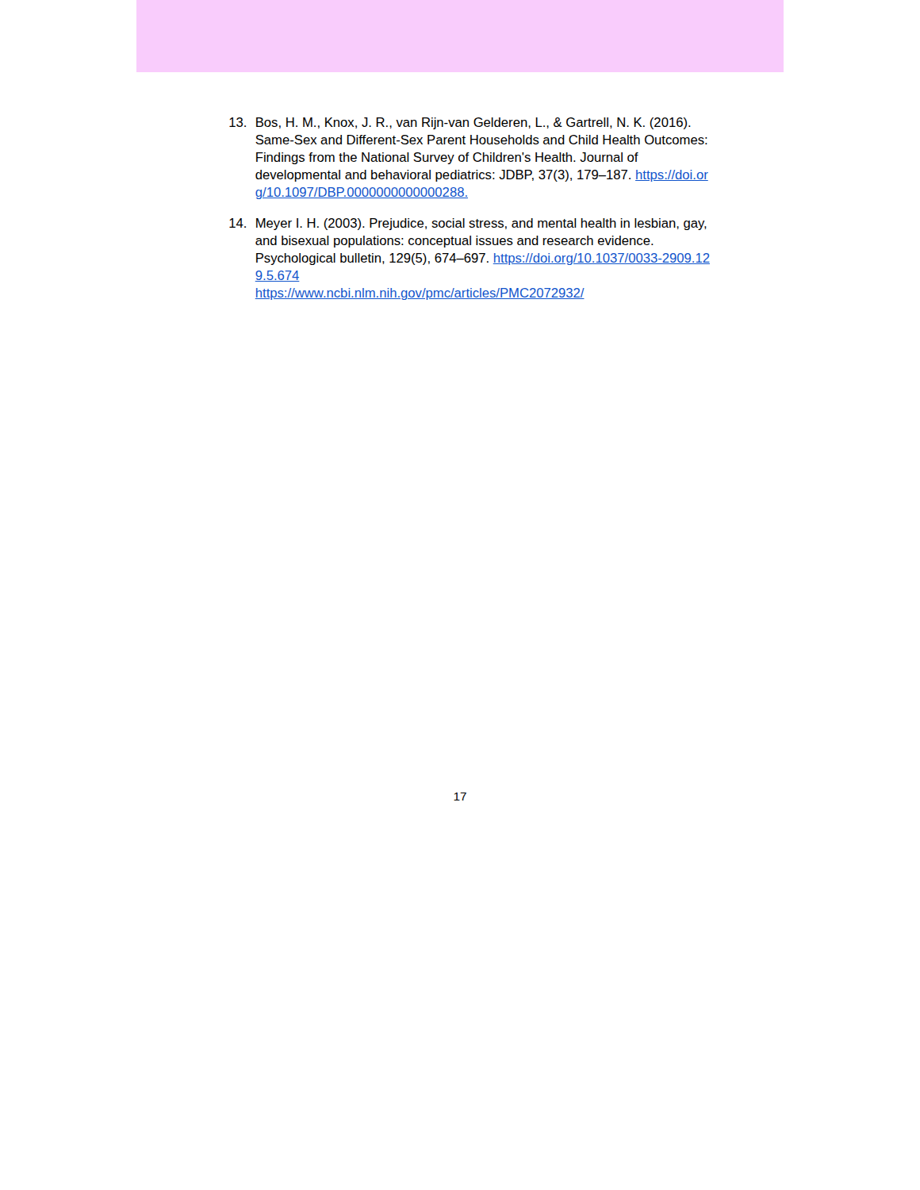Bos, H. M., Knox, J. R., van Rijn-van Gelderen, L., & Gartrell, N. K. (2016). Same-Sex and Different-Sex Parent Households and Child Health Outcomes: Findings from the National Survey of Children's Health. Journal of developmental and behavioral pediatrics: JDBP, 37(3), 179–187. https://doi.org/10.1097/DBP.0000000000000288.
Meyer I. H. (2003). Prejudice, social stress, and mental health in lesbian, gay, and bisexual populations: conceptual issues and research evidence. Psychological bulletin, 129(5), 674–697. https://doi.org/10.1037/0033-2909.129.5.674
https://www.ncbi.nlm.nih.gov/pmc/articles/PMC2072932/
17